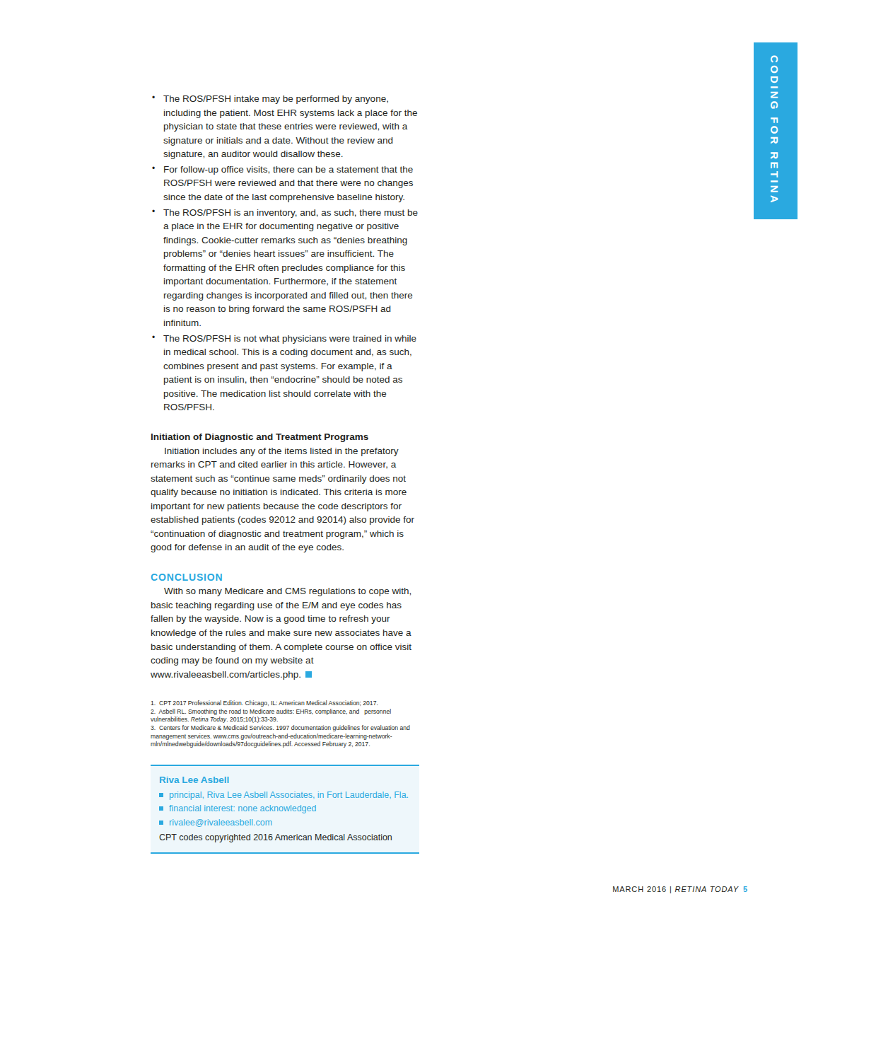CODING FOR RETINA
The ROS/PFSH intake may be performed by anyone, including the patient. Most EHR systems lack a place for the physician to state that these entries were reviewed, with a signature or initials and a date. Without the review and signature, an auditor would disallow these.
For follow-up office visits, there can be a statement that the ROS/PFSH were reviewed and that there were no changes since the date of the last comprehensive baseline history.
The ROS/PFSH is an inventory, and, as such, there must be a place in the EHR for documenting negative or positive findings. Cookie-cutter remarks such as “denies breathing problems” or “denies heart issues” are insufficient. The formatting of the EHR often precludes compliance for this important documentation. Furthermore, if the statement regarding changes is incorporated and filled out, then there is no reason to bring forward the same ROS/PSFH ad infinitum.
The ROS/PFSH is not what physicians were trained in while in medical school. This is a coding document and, as such, combines present and past systems. For example, if a patient is on insulin, then “endocrine” should be noted as positive. The medication list should correlate with the ROS/PFSH.
Initiation of Diagnostic and Treatment Programs
Initiation includes any of the items listed in the prefatory remarks in CPT and cited earlier in this article. However, a statement such as “continue same meds” ordinarily does not qualify because no initiation is indicated. This criteria is more important for new patients because the code descriptors for established patients (codes 92012 and 92014) also provide for “continuation of diagnostic and treatment program,” which is good for defense in an audit of the eye codes.
CONCLUSION
With so many Medicare and CMS regulations to cope with, basic teaching regarding use of the E/M and eye codes has fallen by the wayside. Now is a good time to refresh your knowledge of the rules and make sure new associates have a basic understanding of them. A complete course on office visit coding may be found on my website at www.rivaleeasbell.com/articles.php.
1. CPT 2017 Professional Edition. Chicago, IL: American Medical Association; 2017.
2. Asbell RL. Smoothing the road to Medicare audits: EHRs, compliance, and personnel vulnerabilities. Retina Today. 2015;10(1):33-39.
3. Centers for Medicare & Medicaid Services. 1997 documentation guidelines for evaluation and management services. www.cms.gov/outreach-and-education/medicare-learning-network-mln/mlnedwebguide/downloads/97docguidelines.pdf. Accessed February 2, 2017.
Riva Lee Asbell
principal, Riva Lee Asbell Associates, in Fort Lauderdale, Fla.
financial interest: none acknowledged
rivalee@rivaleeasbell.com
CPT codes copyrighted 2016 American Medical Association
MARCH 2016 | RETINA TODAY 5